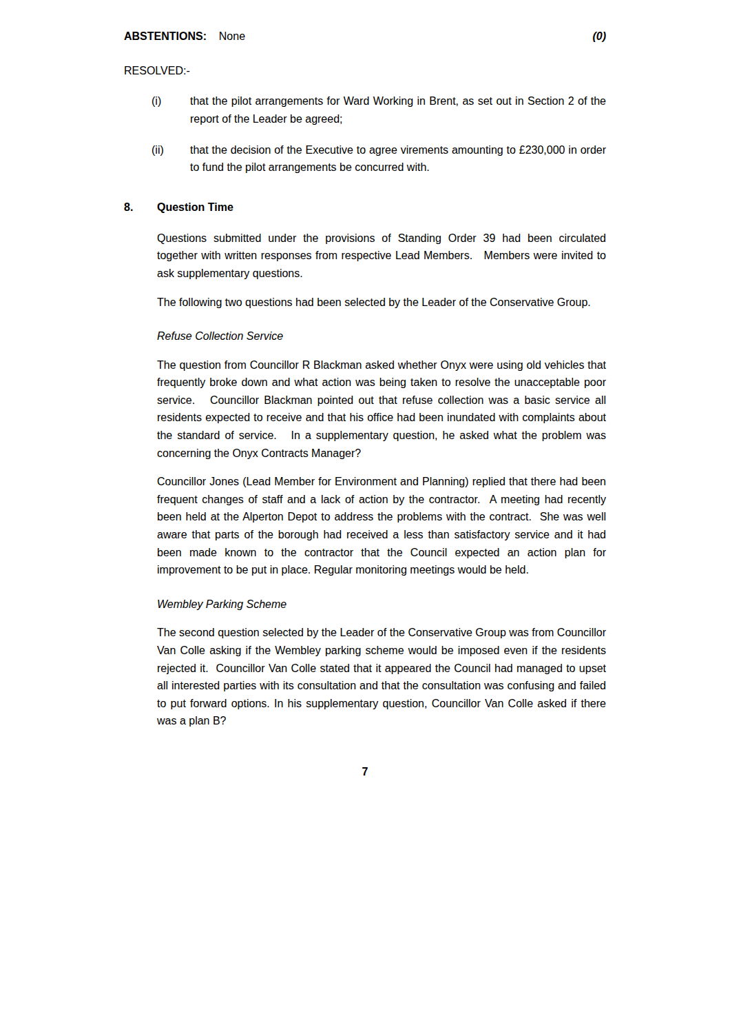ABSTENTIONS: None (0)
RESOLVED:-
(i) that the pilot arrangements for Ward Working in Brent, as set out in Section 2 of the report of the Leader be agreed;
(ii) that the decision of the Executive to agree virements amounting to £230,000 in order to fund the pilot arrangements be concurred with.
8. Question Time
Questions submitted under the provisions of Standing Order 39 had been circulated together with written responses from respective Lead Members. Members were invited to ask supplementary questions.
The following two questions had been selected by the Leader of the Conservative Group.
Refuse Collection Service
The question from Councillor R Blackman asked whether Onyx were using old vehicles that frequently broke down and what action was being taken to resolve the unacceptable poor service. Councillor Blackman pointed out that refuse collection was a basic service all residents expected to receive and that his office had been inundated with complaints about the standard of service. In a supplementary question, he asked what the problem was concerning the Onyx Contracts Manager?
Councillor Jones (Lead Member for Environment and Planning) replied that there had been frequent changes of staff and a lack of action by the contractor. A meeting had recently been held at the Alperton Depot to address the problems with the contract. She was well aware that parts of the borough had received a less than satisfactory service and it had been made known to the contractor that the Council expected an action plan for improvement to be put in place. Regular monitoring meetings would be held.
Wembley Parking Scheme
The second question selected by the Leader of the Conservative Group was from Councillor Van Colle asking if the Wembley parking scheme would be imposed even if the residents rejected it. Councillor Van Colle stated that it appeared the Council had managed to upset all interested parties with its consultation and that the consultation was confusing and failed to put forward options. In his supplementary question, Councillor Van Colle asked if there was a plan B?
7